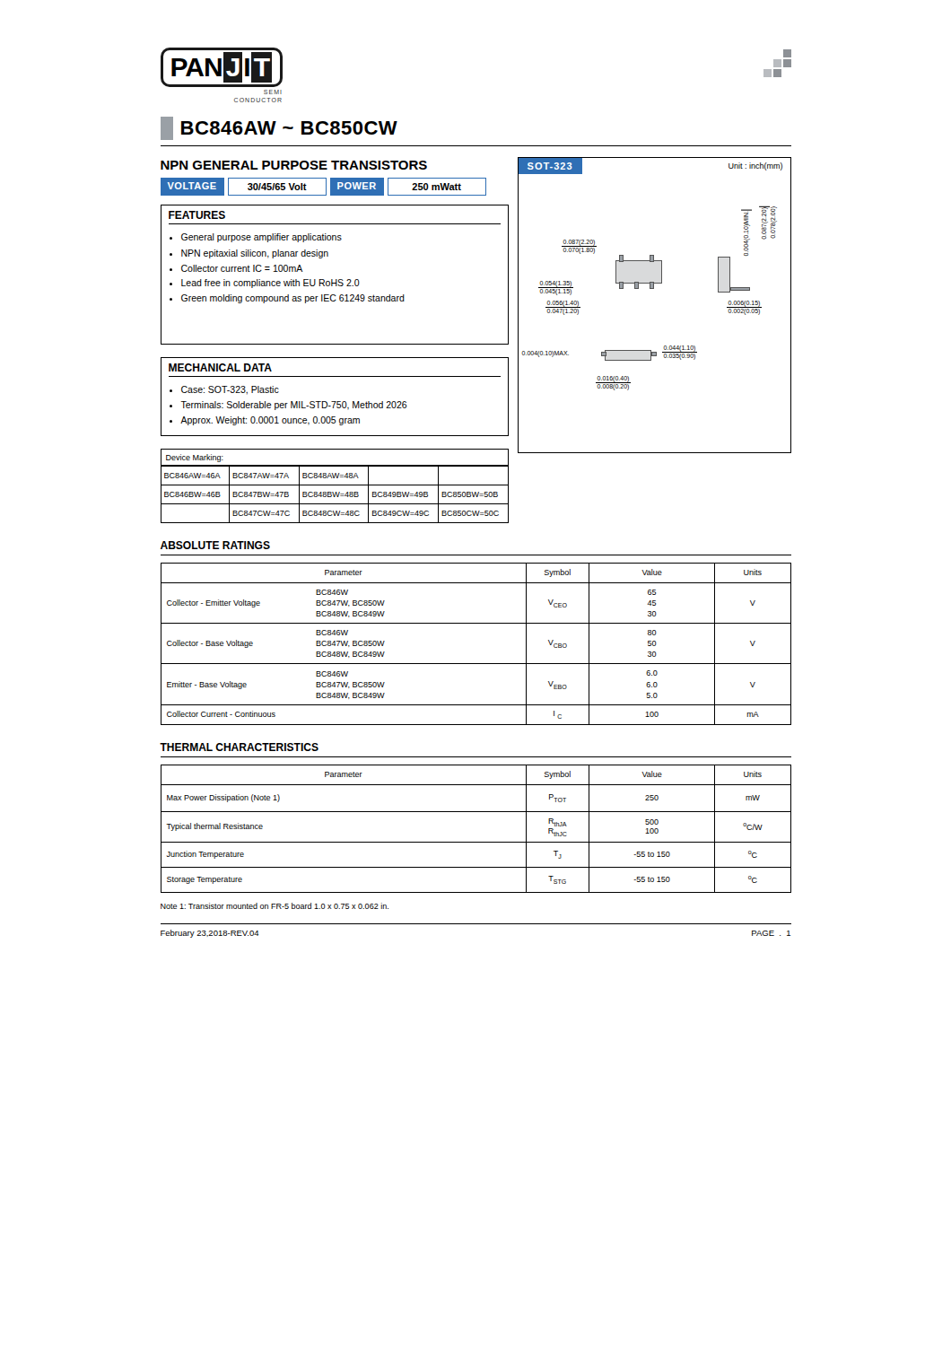PANJIT
SEMI
CONDUCTOR
BC846AW ~ BC850CW
NPN GENERAL PURPOSE TRANSISTORS
VOLTAGE
30/45/65 Volt
POWER
250 mWatt
FEATURES
General purpose amplifier applications
NPN epitaxial silicon, planar design
Collector current IC = 100mA
Lead free in compliance with EU RoHS 2.0
Green molding compound as per IEC 61249 standard
MECHANICAL DATA
Case: SOT-323, Plastic
Terminals: Solderable per MIL-STD-750, Method 2026
Approx. Weight: 0.0001 ounce, 0.005 gram
Device Marking:
| BC846AW=46A | BC847AW=47A | BC848AW=48A | | |
| BC846BW=46B | BC847BW=47B | BC848BW=48B | BC849BW=49B | BC850BW=50B |
| | BC847CW=47C | BC848CW=48C | BC849CW=49C | BC850CW=50C |
SOT-323
Unit : inch(mm)
0.087(2.20)
0.070(1.80)
0.054(1.35)
0.045(1.15)
0.056(1.40)
0.047(1.20)
0.004(0.10)MIN.
0.087(2.20)
0.078(2.00)
0.006(0.15)
0.002(0.05)
0.004(0.10)MAX.
0.044(1.10)
0.035(0.90)
0.016(0.40)
0.008(0.20)
ABSOLUTE RATINGS
| Parameter | Symbol | Value | Units |
| --- | --- | --- | --- |
| Collector - Emitter Voltage BC846W BC847W, BC850W BC848W, BC849W | V CEO | 65 45 30 | V |
| Collector - Base Voltage BC846W BC847W, BC850W BC848W, BC849W | V CBO | 80 50 30 | V |
| Emitter - Base Voltage BC846W BC847W, BC850W BC848W, BC849W | V EBO | 6.0 6.0 5.0 | V |
| Collector Current - Continuous | I C | 100 | mA |
THERMAL CHARACTERISTICS
| Parameter | Symbol | Value | Units |
| --- | --- | --- | --- |
| Max Power Dissipation (Note 1) | P TOT | 250 | mW |
| Typical thermal Resistance | R thJA R thJC | 500 100 | o C/W |
| Junction Temperature | T J | -55 to 150 | o C |
| Storage Temperature | T STG | -55 to 150 | o C |
Note 1: Transistor mounted on FR-5 board 1.0 x 0.75 x 0.062 in.
February 23,2018-REV.04
PAGE . 1